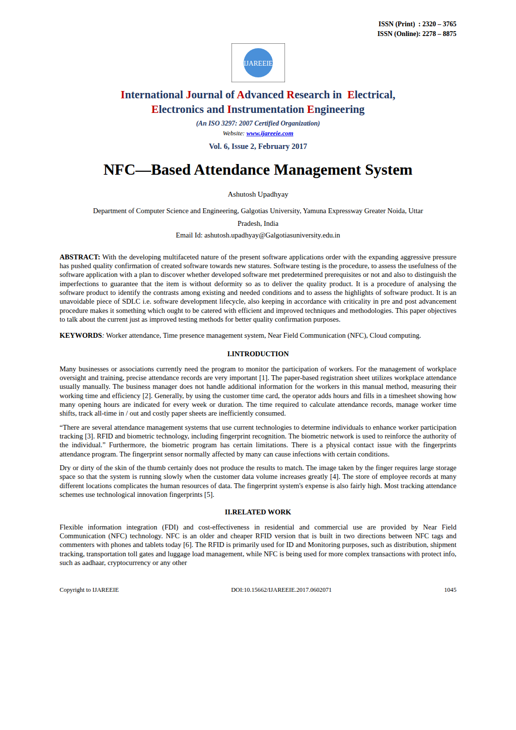ISSN (Print) : 2320 – 3765
ISSN (Online): 2278 – 8875
International Journal of Advanced Research in Electrical,
Electronics and Instrumentation Engineering
(An ISO 3297: 2007 Certified Organization)
Website: www.ijareeie.com
Vol. 6, Issue 2, February 2017
NFC—Based Attendance Management System
Ashutosh Upadhyay
Department of Computer Science and Engineering, Galgotias University, Yamuna Expressway Greater Noida, Uttar
Pradesh, India
Email Id: ashutosh.upadhyay@Galgotiasuniversity.edu.in
ABSTRACT: With the developing multifaceted nature of the present software applications order with the expanding aggressive pressure has pushed quality confirmation of created software towards new statures. Software testing is the procedure, to assess the usefulness of the software application with a plan to discover whether developed software met predetermined prerequisites or not and also to distinguish the imperfections to guarantee that the item is without deformity so as to deliver the quality product. It is a procedure of analysing the software product to identify the contrasts among existing and needed conditions and to assess the highlights of software product. It is an unavoidable piece of SDLC i.e. software development lifecycle, also keeping in accordance with criticality in pre and post advancement procedure makes it something which ought to be catered with efficient and improved techniques and methodologies. This paper objectives to talk about the current just as improved testing methods for better quality confirmation purposes.
KEYWORDS: Worker attendance, Time presence management system, Near Field Communication (NFC), Cloud computing.
I.INTRODUCTION
Many businesses or associations currently need the program to monitor the participation of workers. For the management of workplace oversight and training, precise attendance records are very important [1]. The paper-based registration sheet utilizes workplace attendance usually manually. The business manager does not handle additional information for the workers in this manual method, measuring their working time and efficiency [2]. Generally, by using the customer time card, the operator adds hours and fills in a timesheet showing how many opening hours are indicated for every week or duration. The time required to calculate attendance records, manage worker time shifts, track all-time in / out and costly paper sheets are inefficiently consumed.
“There are several attendance management systems that use current technologies to determine individuals to enhance worker participation tracking [3]. RFID and biometric technology, including fingerprint recognition. The biometric network is used to reinforce the authority of the individual.” Furthermore, the biometric program has certain limitations. There is a physical contact issue with the fingerprints attendance program. The fingerprint sensor normally affected by many can cause infections with certain conditions.
Dry or dirty of the skin of the thumb certainly does not produce the results to match. The image taken by the finger requires large storage space so that the system is running slowly when the customer data volume increases greatly [4]. The store of employee records at many different locations complicates the human resources of data. The fingerprint system's expense is also fairly high. Most tracking attendance schemes use technological innovation fingerprints [5].
II.RELATED WORK
Flexible information integration (FDI) and cost-effectiveness in residential and commercial use are provided by Near Field Communication (NFC) technology. NFC is an older and cheaper RFID version that is built in two directions between NFC tags and commenters with phones and tablets today [6]. The RFID is primarily used for ID and Monitoring purposes, such as distribution, shipment tracking, transportation toll gates and luggage load management, while NFC is being used for more complex transactions with protect info, such as aadhaar, cryptocurrency or any other
Copyright to IJAREEIE
DOI:10.15662/IJAREEIE.2017.0602071
1045